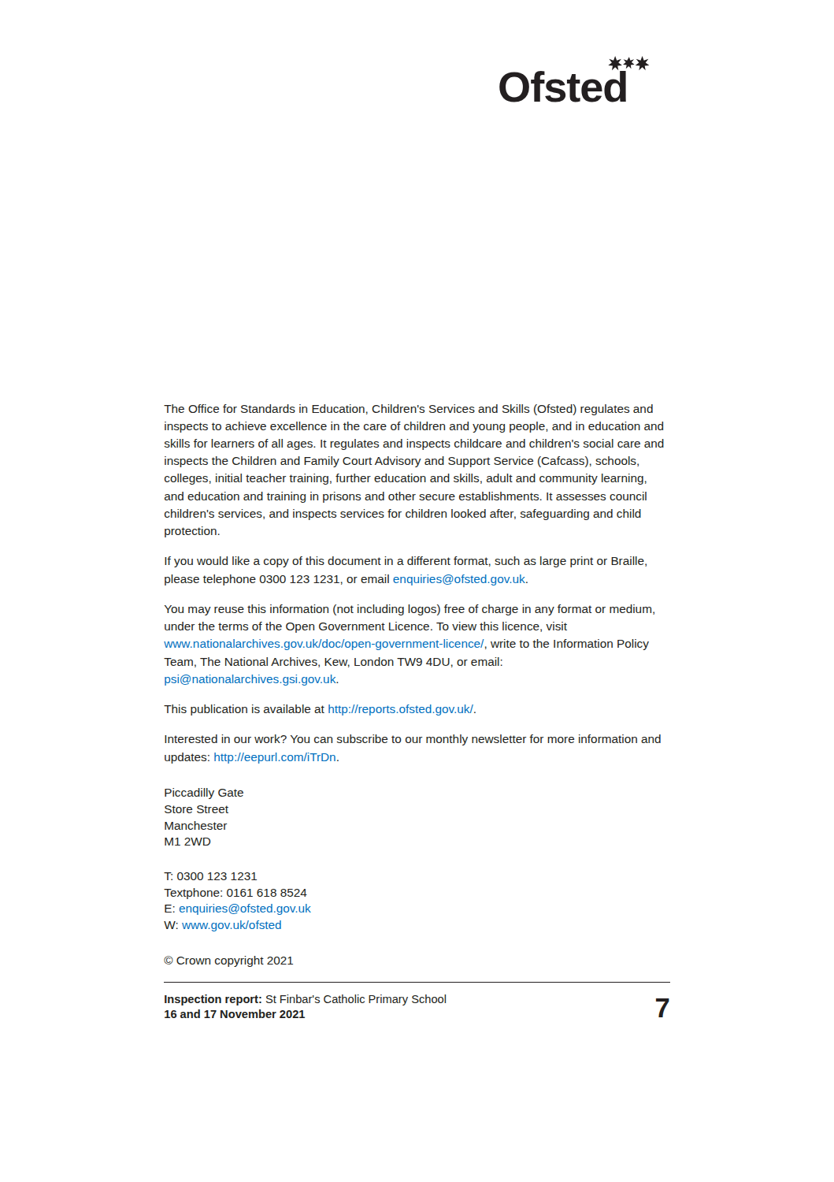The Office for Standards in Education, Children's Services and Skills (Ofsted) regulates and inspects to achieve excellence in the care of children and young people, and in education and skills for learners of all ages. It regulates and inspects childcare and children's social care and inspects the Children and Family Court Advisory and Support Service (Cafcass), schools, colleges, initial teacher training, further education and skills, adult and community learning, and education and training in prisons and other secure establishments. It assesses council children's services, and inspects services for children looked after, safeguarding and child protection.
If you would like a copy of this document in a different format, such as large print or Braille, please telephone 0300 123 1231, or email enquiries@ofsted.gov.uk.
You may reuse this information (not including logos) free of charge in any format or medium, under the terms of the Open Government Licence. To view this licence, visit www.nationalarchives.gov.uk/doc/open-government-licence/, write to the Information Policy Team, The National Archives, Kew, London TW9 4DU, or email: psi@nationalarchives.gsi.gov.uk.
This publication is available at http://reports.ofsted.gov.uk/.
Interested in our work? You can subscribe to our monthly newsletter for more information and updates: http://eepurl.com/iTrDn.
Piccadilly Gate
Store Street
Manchester
M1 2WD
T: 0300 123 1231
Textphone: 0161 618 8524
E: enquiries@ofsted.gov.uk
W: www.gov.uk/ofsted
© Crown copyright 2021
Inspection report: St Finbar's Catholic Primary School
16 and 17 November 2021
7